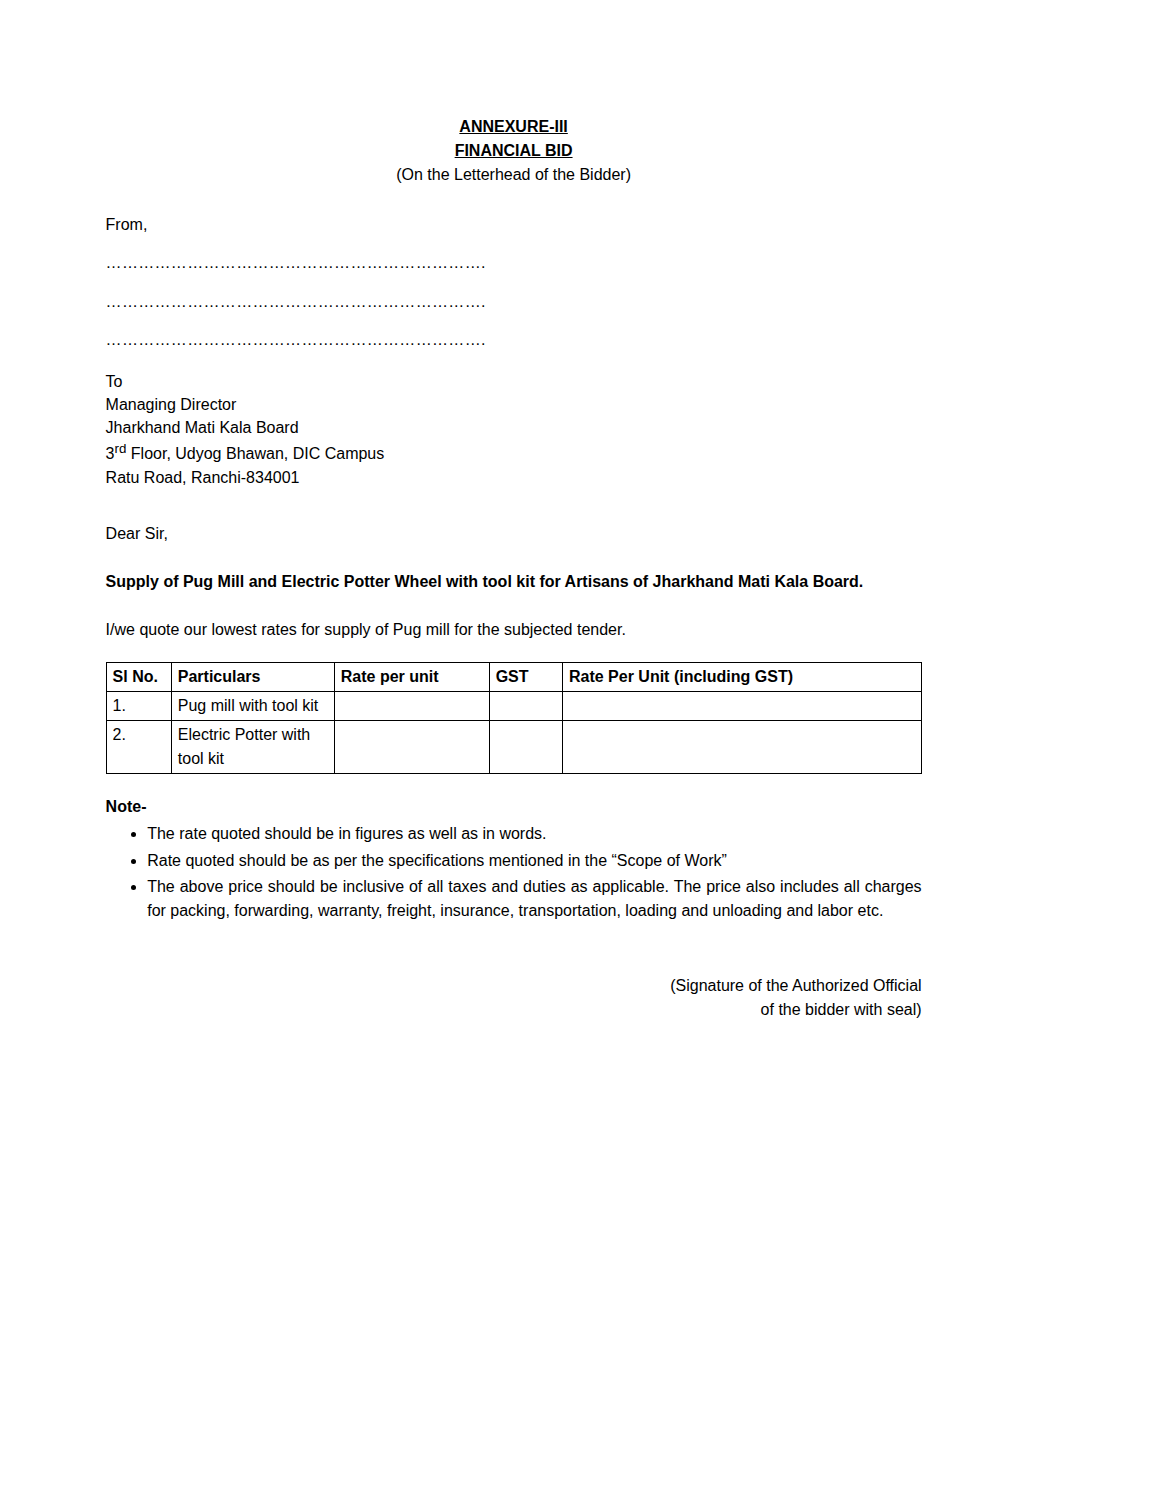ANNEXURE-III
FINANCIAL BID
(On the Letterhead of the Bidder)
From,
…………………………………………………………….
…………………………………………………………….
…………………………………………………………….
To
Managing Director
Jharkhand Mati Kala Board
3rd Floor, Udyog Bhawan, DIC Campus
Ratu Road, Ranchi-834001
Dear Sir,
Supply of Pug Mill and Electric Potter Wheel with tool kit for Artisans of Jharkhand Mati Kala Board.
I/we quote our lowest rates for supply of Pug mill for the subjected tender.
| Sl No. | Particulars | Rate per unit | GST | Rate Per Unit (including GST) |
| --- | --- | --- | --- | --- |
| 1. | Pug mill with tool kit | | | |
| 2. | Electric Potter with tool kit | | | |
Note-
The rate quoted should be in figures as well as in words.
Rate quoted should be as per the specifications mentioned in the “Scope of Work”
The above price should be inclusive of all taxes and duties as applicable. The price also includes all charges for packing, forwarding, warranty, freight, insurance, transportation, loading and unloading and labor etc.
(Signature of the Authorized Official
of the bidder with seal)